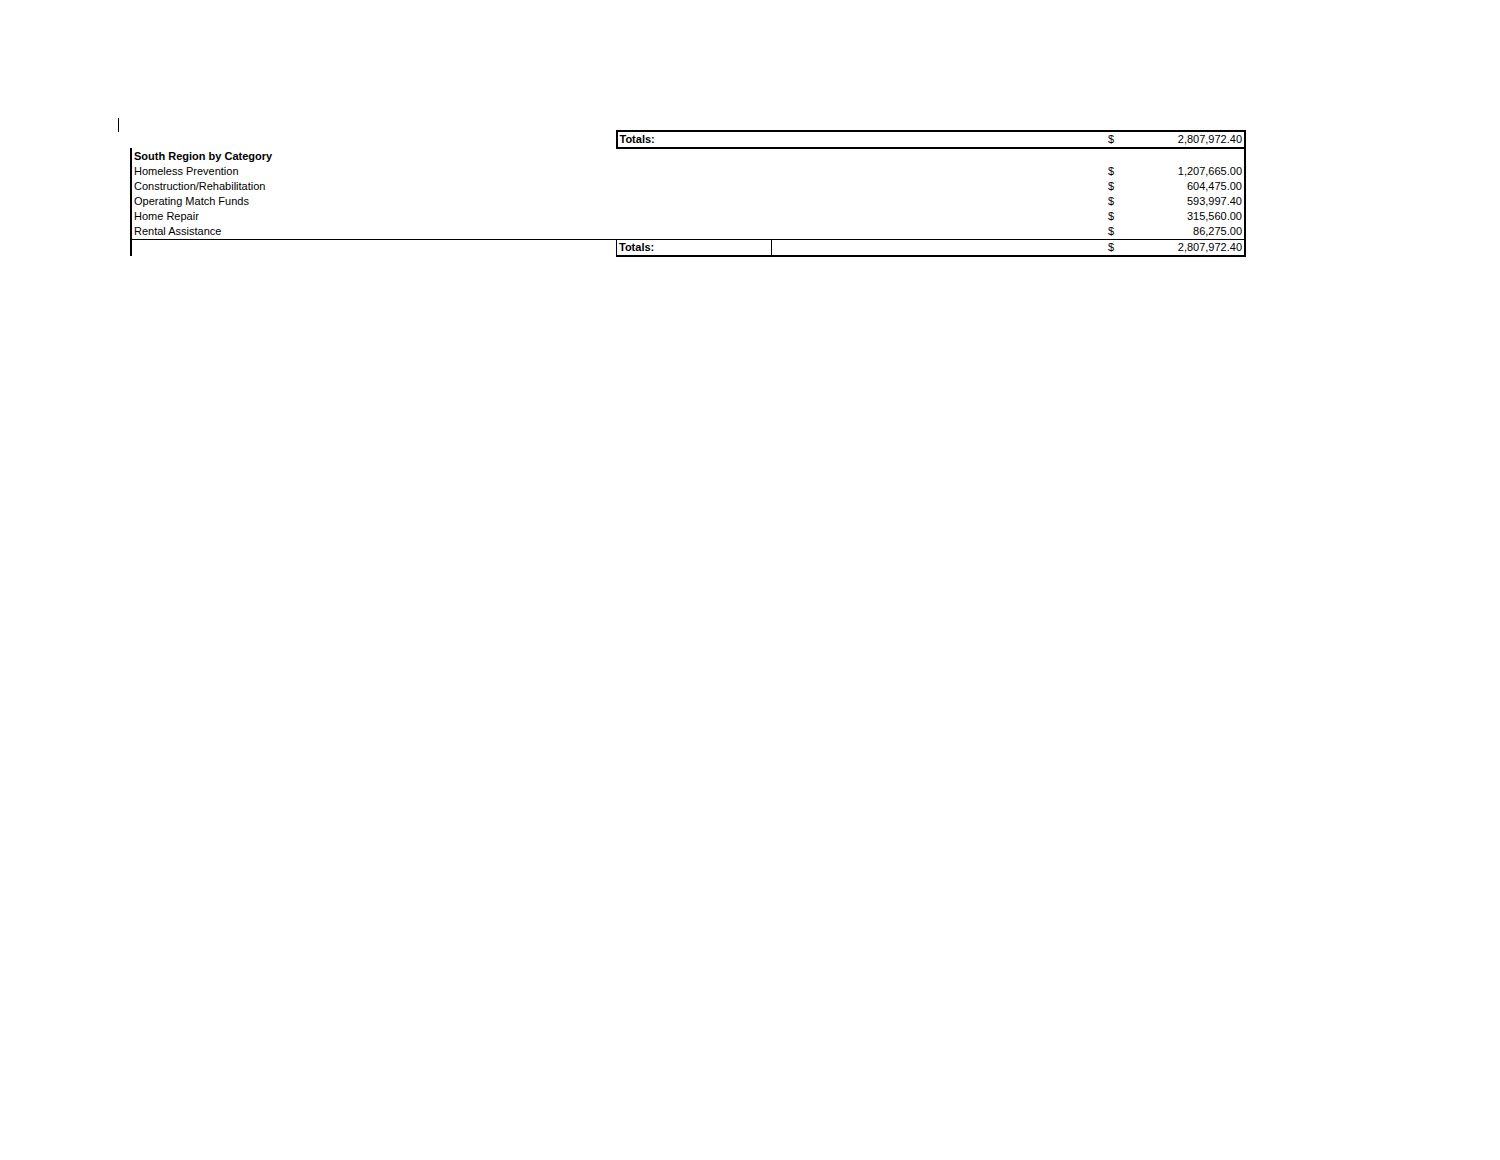| | Totals: | | $ | 2,807,972.40 |
| South Region by Category | | | | |
| Homeless Prevention | | | $ | 1,207,665.00 |
| Construction/Rehabilitation | | | $ | 604,475.00 |
| Operating Match Funds | | | $ | 593,997.40 |
| Home Repair | | | $ | 315,560.00 |
| Rental Assistance | | | $ | 86,275.00 |
| | Totals: | | $ | 2,807,972.40 |